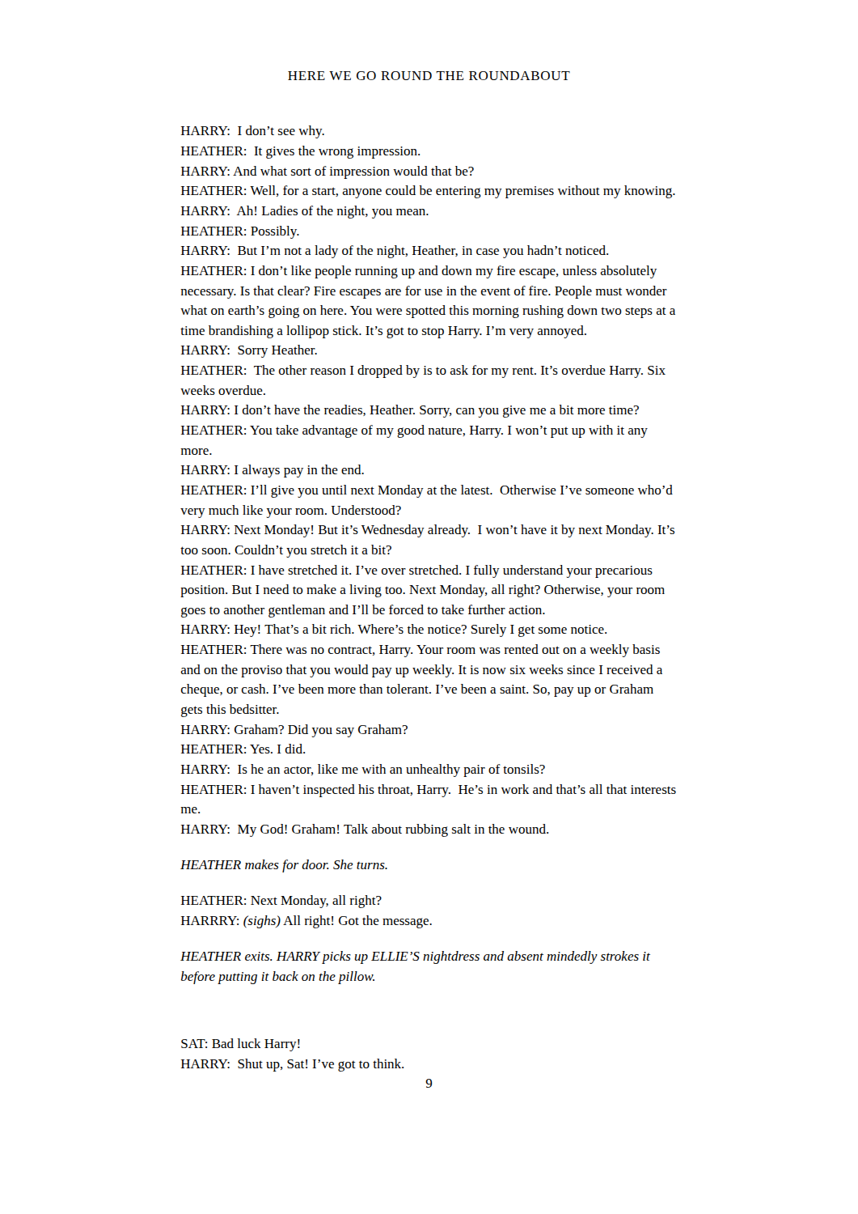HERE WE GO ROUND THE ROUNDABOUT
HARRY: I don’t see why.
HEATHER: It gives the wrong impression.
HARRY: And what sort of impression would that be?
HEATHER: Well, for a start, anyone could be entering my premises without my knowing.
HARRY: Ah! Ladies of the night, you mean.
HEATHER: Possibly.
HARRY: But I’m not a lady of the night, Heather, in case you hadn’t noticed.
HEATHER: I don’t like people running up and down my fire escape, unless absolutely necessary. Is that clear? Fire escapes are for use in the event of fire. People must wonder what on earth’s going on here. You were spotted this morning rushing down two steps at a time brandishing a lollipop stick. It’s got to stop Harry. I’m very annoyed.
HARRY: Sorry Heather.
HEATHER: The other reason I dropped by is to ask for my rent. It’s overdue Harry. Six weeks overdue.
HARRY: I don’t have the readies, Heather. Sorry, can you give me a bit more time?
HEATHER: You take advantage of my good nature, Harry. I won’t put up with it any more.
HARRY: I always pay in the end.
HEATHER: I’ll give you until next Monday at the latest. Otherwise I’ve someone who’d very much like your room. Understood?
HARRY: Next Monday! But it’s Wednesday already. I won’t have it by next Monday. It’s too soon. Couldn’t you stretch it a bit?
HEATHER: I have stretched it. I’ve over stretched. I fully understand your precarious position. But I need to make a living too. Next Monday, all right? Otherwise, your room goes to another gentleman and I’ll be forced to take further action.
HARRY: Hey! That’s a bit rich. Where’s the notice? Surely I get some notice.
HEATHER: There was no contract, Harry. Your room was rented out on a weekly basis and on the proviso that you would pay up weekly. It is now six weeks since I received a cheque, or cash. I’ve been more than tolerant. I’ve been a saint. So, pay up or Graham gets this bedsitter.
HARRY: Graham? Did you say Graham?
HEATHER: Yes. I did.
HARRY: Is he an actor, like me with an unhealthy pair of tonsils?
HEATHER: I haven’t inspected his throat, Harry. He’s in work and that’s all that interests me.
HARRY: My God! Graham! Talk about rubbing salt in the wound.
HEATHER makes for door. She turns.
HEATHER: Next Monday, all right?
HARRRY: (sighs) All right! Got the message.
HEATHER exits. HARRY picks up ELLIE’S nightdress and absent mindedly strokes it before putting it back on the pillow.
SAT: Bad luck Harry!
HARRY: Shut up, Sat! I’ve got to think.
9